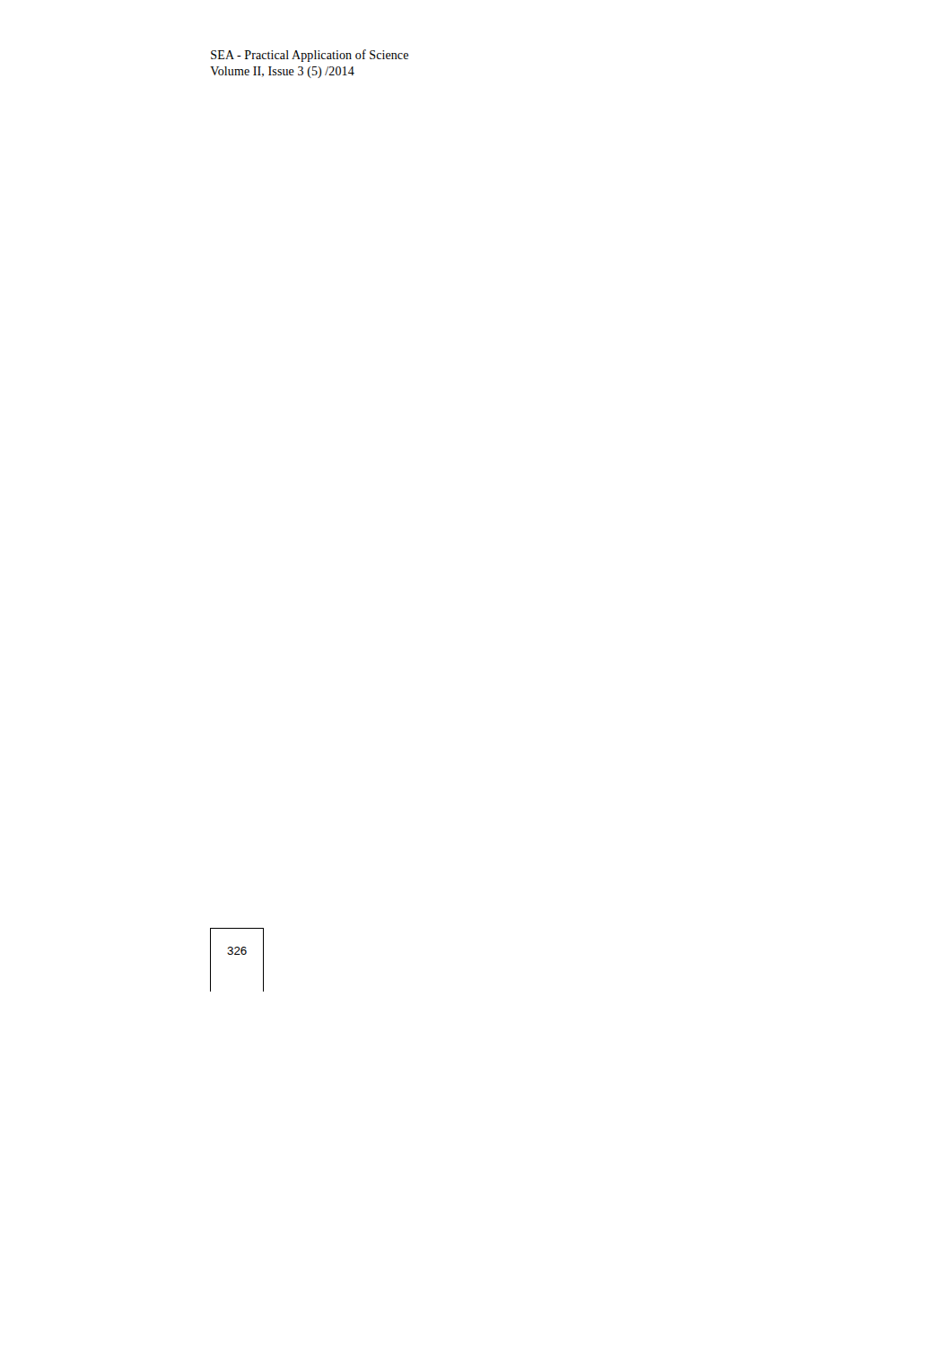SEA - Practical Application of Science Volume II, Issue 3 (5) /2014
326